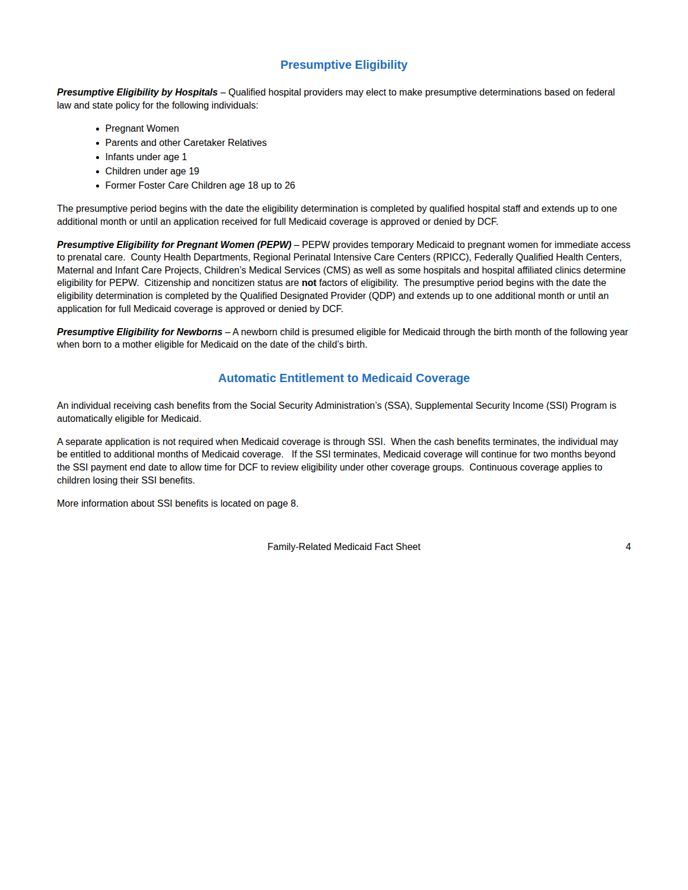Presumptive Eligibility
Presumptive Eligibility by Hospitals – Qualified hospital providers may elect to make presumptive determinations based on federal law and state policy for the following individuals:
Pregnant Women
Parents and other Caretaker Relatives
Infants under age 1
Children under age 19
Former Foster Care Children age 18 up to 26
The presumptive period begins with the date the eligibility determination is completed by qualified hospital staff and extends up to one additional month or until an application received for full Medicaid coverage is approved or denied by DCF.
Presumptive Eligibility for Pregnant Women (PEPW) – PEPW provides temporary Medicaid to pregnant women for immediate access to prenatal care. County Health Departments, Regional Perinatal Intensive Care Centers (RPICC), Federally Qualified Health Centers, Maternal and Infant Care Projects, Children’s Medical Services (CMS) as well as some hospitals and hospital affiliated clinics determine eligibility for PEPW. Citizenship and noncitizen status are not factors of eligibility. The presumptive period begins with the date the eligibility determination is completed by the Qualified Designated Provider (QDP) and extends up to one additional month or until an application for full Medicaid coverage is approved or denied by DCF.
Presumptive Eligibility for Newborns – A newborn child is presumed eligible for Medicaid through the birth month of the following year when born to a mother eligible for Medicaid on the date of the child’s birth.
Automatic Entitlement to Medicaid Coverage
An individual receiving cash benefits from the Social Security Administration’s (SSA), Supplemental Security Income (SSI) Program is automatically eligible for Medicaid.
A separate application is not required when Medicaid coverage is through SSI. When the cash benefits terminates, the individual may be entitled to additional months of Medicaid coverage. If the SSI terminates, Medicaid coverage will continue for two months beyond the SSI payment end date to allow time for DCF to review eligibility under other coverage groups. Continuous coverage applies to children losing their SSI benefits.
More information about SSI benefits is located on page 8.
Family-Related Medicaid Fact Sheet 4